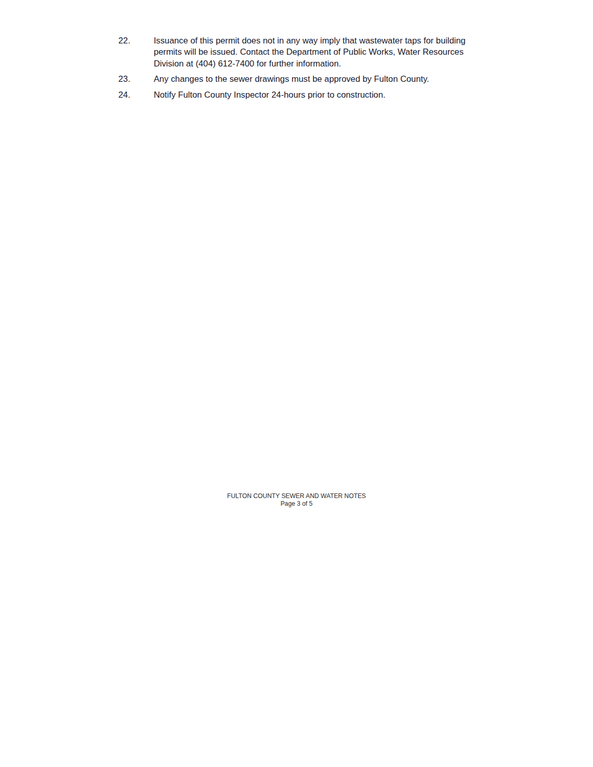22. Issuance of this permit does not in any way imply that wastewater taps for building permits will be issued. Contact the Department of Public Works, Water Resources Division at (404) 612-7400 for further information.
23. Any changes to the sewer drawings must be approved by Fulton County.
24. Notify Fulton County Inspector 24-hours prior to construction.
FULTON COUNTY SEWER AND WATER NOTES
Page 3 of 5